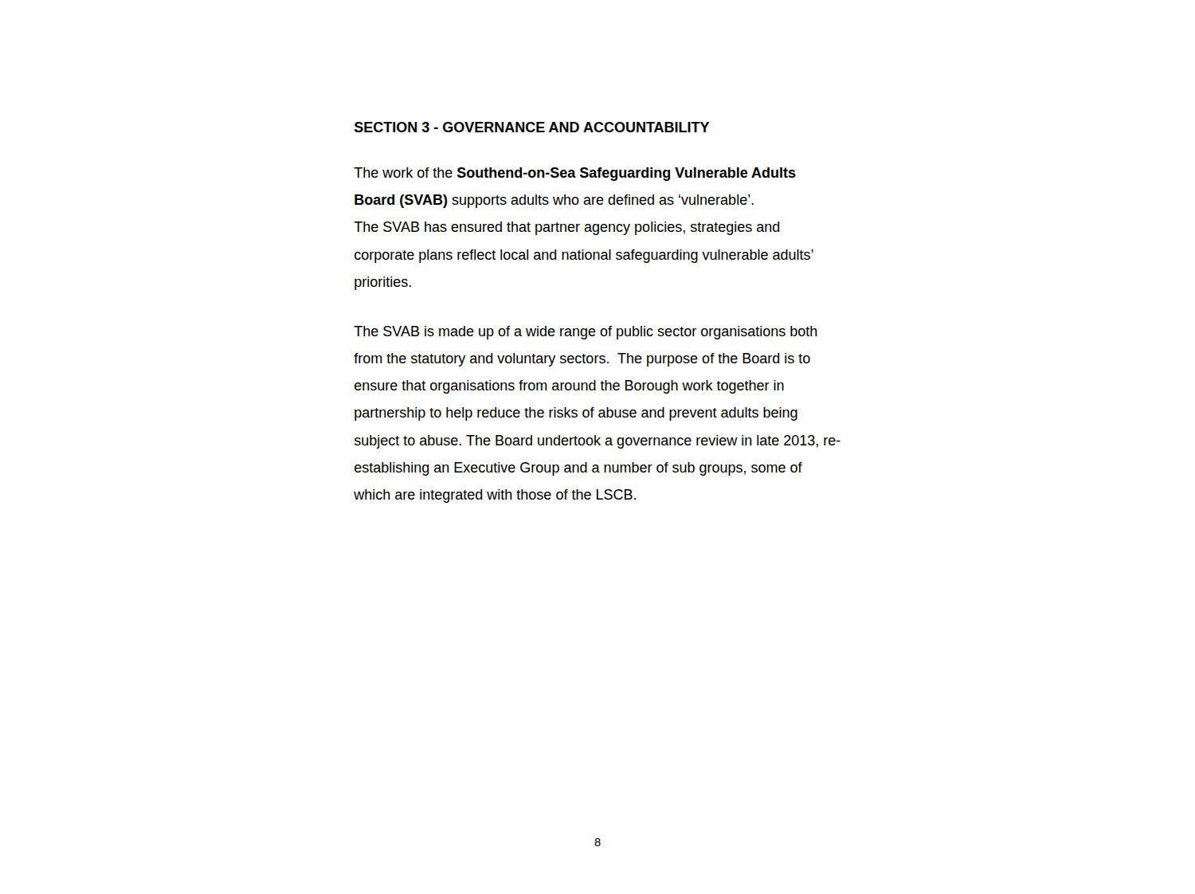SECTION 3 - GOVERNANCE AND ACCOUNTABILITY
The work of the Southend-on-Sea Safeguarding Vulnerable Adults Board (SVAB) supports adults who are defined as ‘vulnerable’.
The SVAB has ensured that partner agency policies, strategies and corporate plans reflect local and national safeguarding vulnerable adults’ priorities.
The SVAB is made up of a wide range of public sector organisations both from the statutory and voluntary sectors. The purpose of the Board is to ensure that organisations from around the Borough work together in partnership to help reduce the risks of abuse and prevent adults being subject to abuse. The Board undertook a governance review in late 2013, re-establishing an Executive Group and a number of sub groups, some of which are integrated with those of the LSCB.
8